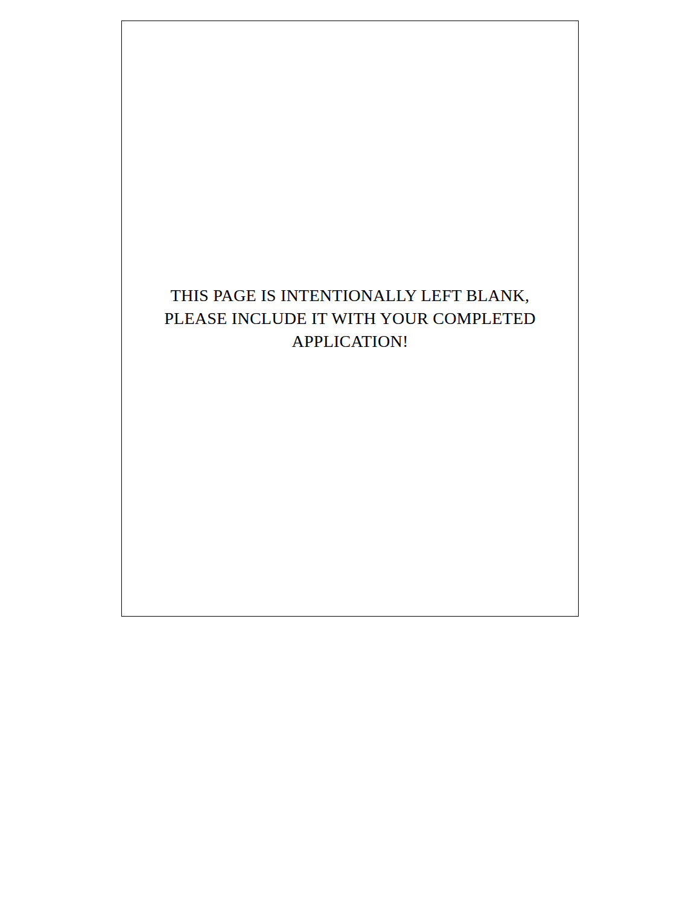THIS PAGE IS INTENTIONALLY LEFT BLANK, PLEASE INCLUDE IT WITH YOUR COMPLETED APPLICATION!